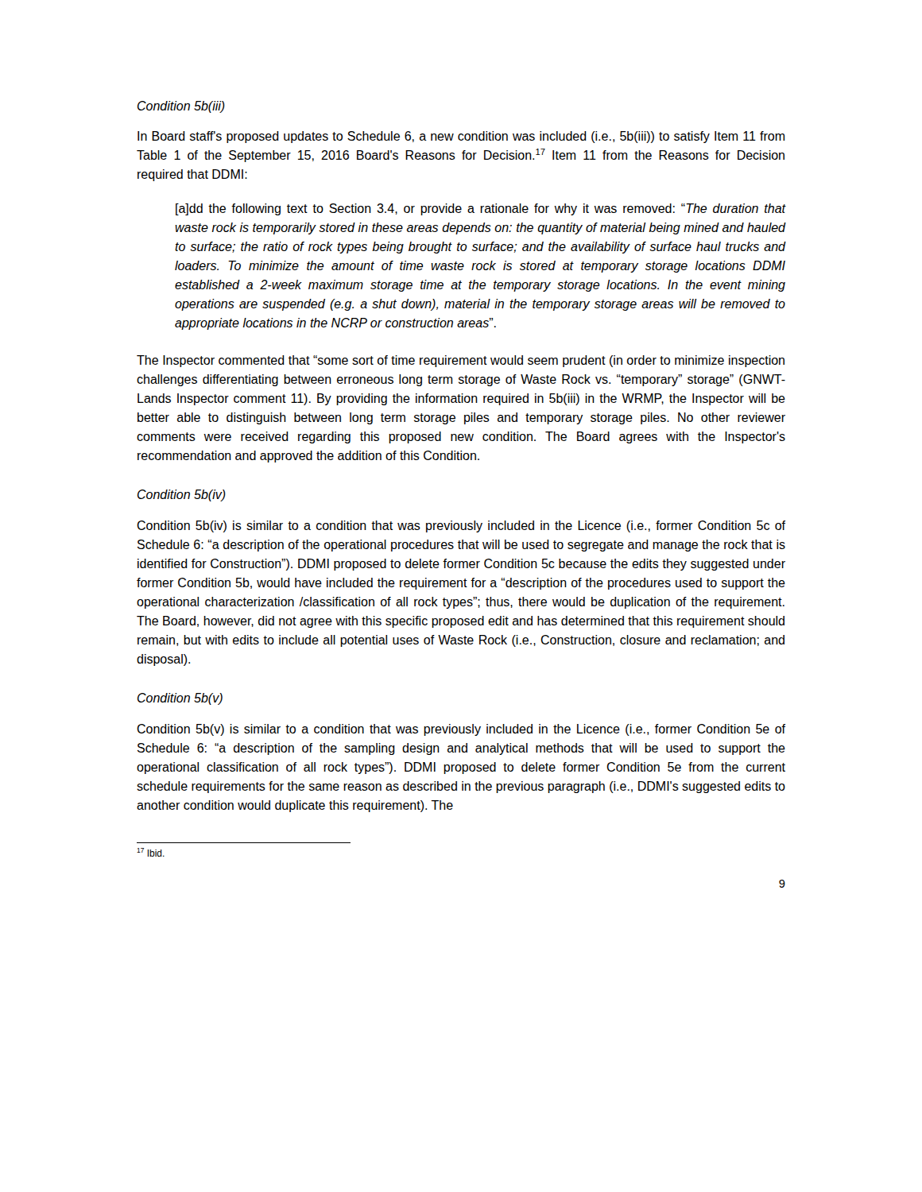Condition 5b(iii)
In Board staff's proposed updates to Schedule 6, a new condition was included (i.e., 5b(iii)) to satisfy Item 11 from Table 1 of the September 15, 2016 Board's Reasons for Decision.17 Item 11 from the Reasons for Decision required that DDMI:
[a]dd the following text to Section 3.4, or provide a rationale for why it was removed: “The duration that waste rock is temporarily stored in these areas depends on: the quantity of material being mined and hauled to surface; the ratio of rock types being brought to surface; and the availability of surface haul trucks and loaders. To minimize the amount of time waste rock is stored at temporary storage locations DDMI established a 2-week maximum storage time at the temporary storage locations. In the event mining operations are suspended (e.g. a shut down), material in the temporary storage areas will be removed to appropriate locations in the NCRP or construction areas”.
The Inspector commented that “some sort of time requirement would seem prudent (in order to minimize inspection challenges differentiating between erroneous long term storage of Waste Rock vs. “temporary” storage” (GNWT-Lands Inspector comment 11). By providing the information required in 5b(iii) in the WRMP, the Inspector will be better able to distinguish between long term storage piles and temporary storage piles. No other reviewer comments were received regarding this proposed new condition. The Board agrees with the Inspector's recommendation and approved the addition of this Condition.
Condition 5b(iv)
Condition 5b(iv) is similar to a condition that was previously included in the Licence (i.e., former Condition 5c of Schedule 6: “a description of the operational procedures that will be used to segregate and manage the rock that is identified for Construction”). DDMI proposed to delete former Condition 5c because the edits they suggested under former Condition 5b, would have included the requirement for a “description of the procedures used to support the operational characterization /classification of all rock types”; thus, there would be duplication of the requirement. The Board, however, did not agree with this specific proposed edit and has determined that this requirement should remain, but with edits to include all potential uses of Waste Rock (i.e., Construction, closure and reclamation; and disposal).
Condition 5b(v)
Condition 5b(v) is similar to a condition that was previously included in the Licence (i.e., former Condition 5e of Schedule 6: “a description of the sampling design and analytical methods that will be used to support the operational classification of all rock types”). DDMI proposed to delete former Condition 5e from the current schedule requirements for the same reason as described in the previous paragraph (i.e., DDMI's suggested edits to another condition would duplicate this requirement). The
17 Ibid.
9